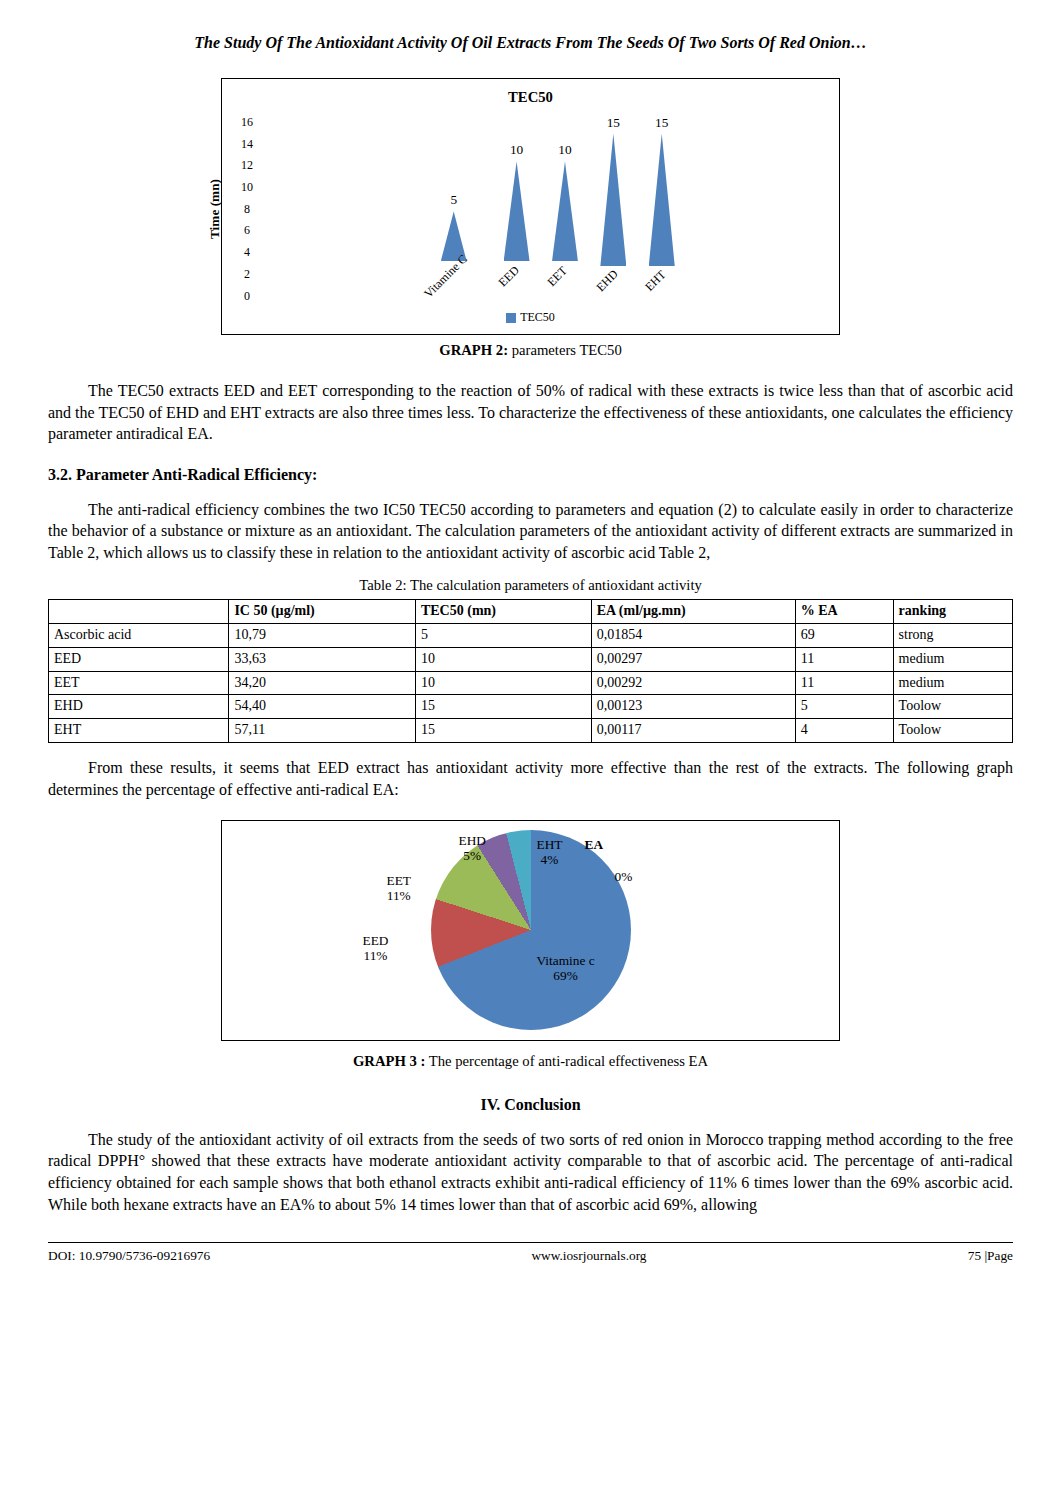The Study Of The Antioxidant Activity Of Oil Extracts From The Seeds Of Two Sorts Of Red Onion…
TEC50
Time (mn)
1614121086420
5
Vitamine C
10
EED
10
EET
15
EHD
15
EHT
TEC50
GRAPH 2: parameters TEC50
The TEC50 extracts EED and EET corresponding to the reaction of 50% of radical with these extracts is twice less than that of ascorbic acid and the TEC50 of EHD and EHT extracts are also three times less. To characterize the effectiveness of these antioxidants, one calculates the efficiency parameter antiradical EA.
3.2. Parameter Anti-Radical Efficiency:
The anti-radical efficiency combines the two IC50 TEC50 according to parameters and equation (2) to calculate easily in order to characterize the behavior of a substance or mixture as an antioxidant. The calculation parameters of the antioxidant activity of different extracts are summarized in Table 2, which allows us to classify these in relation to the antioxidant activity of ascorbic acid Table 2,
Table 2: The calculation parameters of antioxidant activity
| | IC 50 (µg/ml) | TEC50 (mn) | EA (ml/µg.mn) | % EA | ranking |
| --- | --- | --- | --- | --- | --- |
| Ascorbic acid | 10,79 | 5 | 0,01854 | 69 | strong |
| EED | 33,63 | 10 | 0,00297 | 11 | medium |
| EET | 34,20 | 10 | 0,00292 | 11 | medium |
| EHD | 54,40 | 15 | 0,00123 | 5 | Toolow |
| EHT | 57,11 | 15 | 0,00117 | 4 | Toolow |
From these results, it seems that EED extract has antioxidant activity more effective than the rest of the extracts. The following graph determines the percentage of effective anti-radical EA:
EA
0%
EHD
5%
EHT
4%
EET
11%
EED
11%
Vitamine c
69%
GRAPH 3 : The percentage of anti-radical effectiveness EA
IV. Conclusion
The study of the antioxidant activity of oil extracts from the seeds of two sorts of red onion in Morocco trapping method according to the free radical DPPH° showed that these extracts have moderate antioxidant activity comparable to that of ascorbic acid. The percentage of anti-radical efficiency obtained for each sample shows that both ethanol extracts exhibit anti-radical efficiency of 11% 6 times lower than the 69% ascorbic acid. While both hexane extracts have an EA% to about 5% 14 times lower than that of ascorbic acid 69%, allowing
DOI: 10.9790/5736-09216976 www.iosrjournals.org 75 |Page